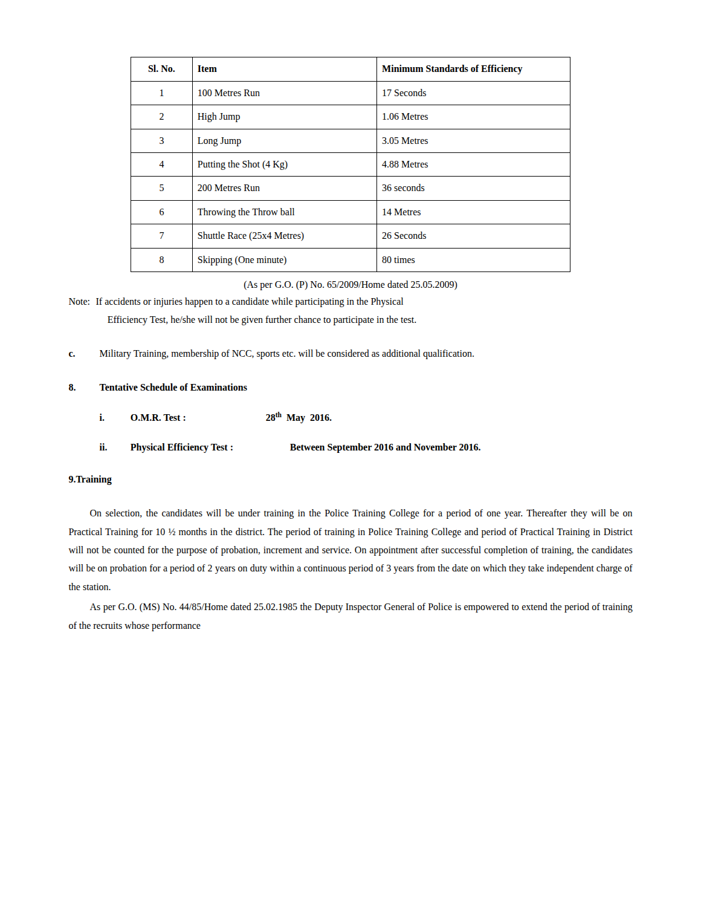| Sl. No. | Item | Minimum Standards of Efficiency |
| --- | --- | --- |
| 1 | 100 Metres Run | 17 Seconds |
| 2 | High Jump | 1.06 Metres |
| 3 | Long Jump | 3.05 Metres |
| 4 | Putting the Shot (4 Kg) | 4.88 Metres |
| 5 | 200 Metres Run | 36 seconds |
| 6 | Throwing the Throw ball | 14 Metres |
| 7 | Shuttle Race (25x4 Metres) | 26 Seconds |
| 8 | Skipping (One minute) | 80 times |
(As per G.O. (P) No. 65/2009/Home dated 25.05.2009)
Note:
If accidents or injuries happen to a candidate while participating in the Physical Efficiency Test, he/she will not be given further chance to participate in the test.
c.
Military Training, membership of NCC, sports etc. will be considered as additional qualification.
8.
Tentative Schedule of Examinations
i.
O.M.R. Test :
28th May 2016.
ii.
Physical Efficiency Test :
Between September 2016 and November 2016.
9.Training
On selection, the candidates will be under training in the Police Training College for a period of one year. Thereafter they will be on Practical Training for 10 ½ months in the district. The period of training in Police Training College and period of Practical Training in District will not be counted for the purpose of probation, increment and service. On appointment after successful completion of training, the candidates will be on probation for a period of 2 years on duty within a continuous period of 3 years from the date on which they take independent charge of the station.
As per G.O. (MS) No. 44/85/Home dated 25.02.1985 the Deputy Inspector General of Police is empowered to extend the period of training of the recruits whose performance